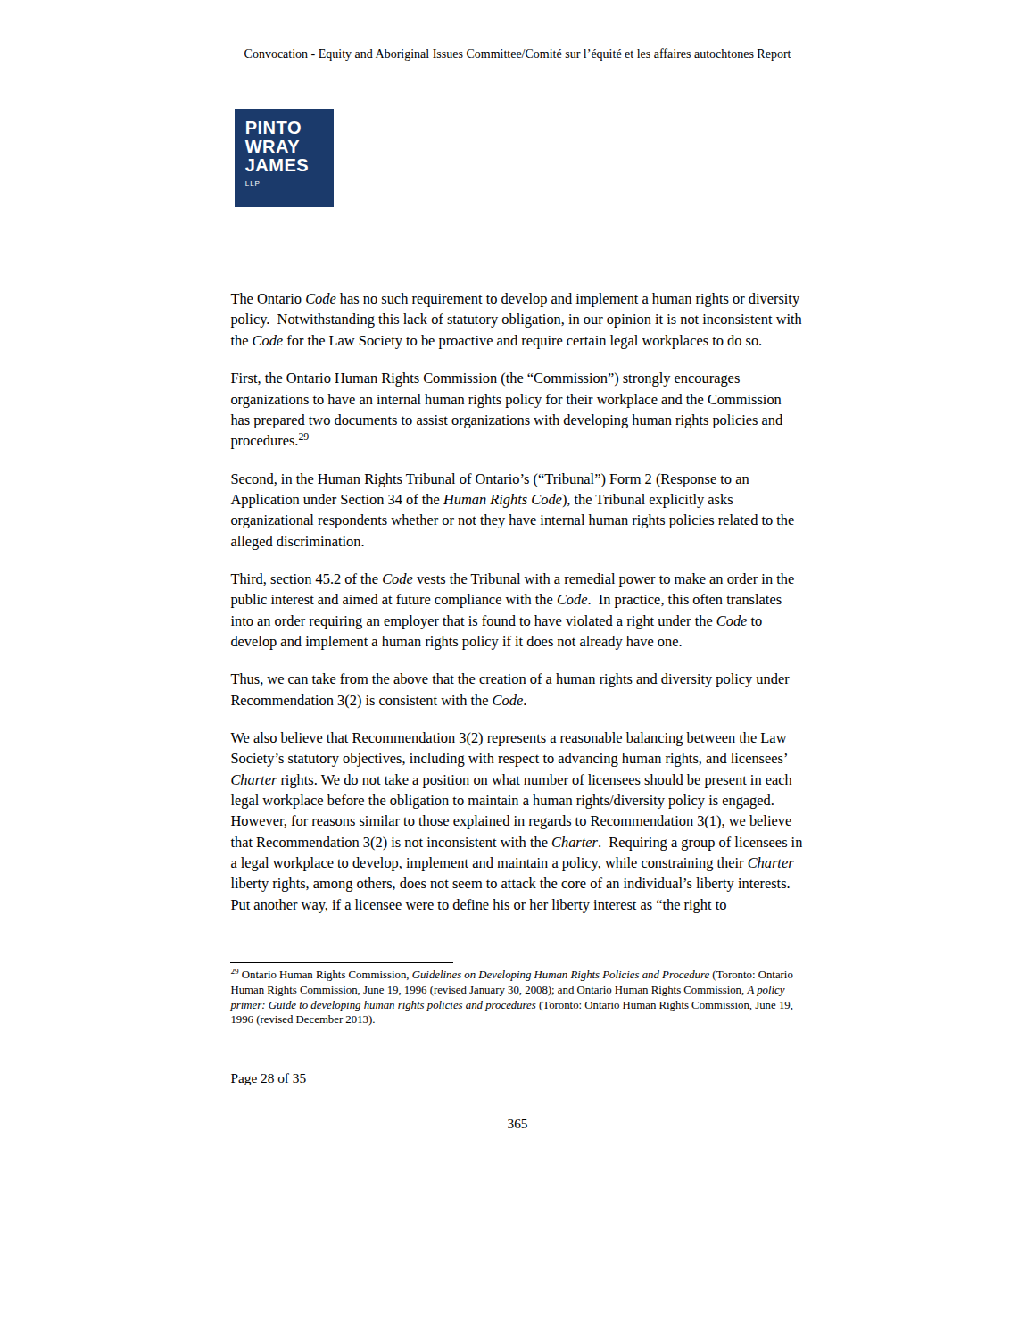Convocation - Equity and Aboriginal Issues Committee/Comité sur l’équité et les affaires autochtones Report
PINTO
WRAY
JAMES LLP
The Ontario Code has no such requirement to develop and implement a human rights or diversity policy. Notwithstanding this lack of statutory obligation, in our opinion it is not inconsistent with the Code for the Law Society to be proactive and require certain legal workplaces to do so.
First, the Ontario Human Rights Commission (the “Commission”) strongly encourages organizations to have an internal human rights policy for their workplace and the Commission has prepared two documents to assist organizations with developing human rights policies and procedures.29
Second, in the Human Rights Tribunal of Ontario’s (“Tribunal”) Form 2 (Response to an Application under Section 34 of the Human Rights Code), the Tribunal explicitly asks organizational respondents whether or not they have internal human rights policies related to the alleged discrimination.
Third, section 45.2 of the Code vests the Tribunal with a remedial power to make an order in the public interest and aimed at future compliance with the Code. In practice, this often translates into an order requiring an employer that is found to have violated a right under the Code to develop and implement a human rights policy if it does not already have one.
Thus, we can take from the above that the creation of a human rights and diversity policy under Recommendation 3(2) is consistent with the Code.
We also believe that Recommendation 3(2) represents a reasonable balancing between the Law Society’s statutory objectives, including with respect to advancing human rights, and licensees’ Charter rights. We do not take a position on what number of licensees should be present in each legal workplace before the obligation to maintain a human rights/diversity policy is engaged. However, for reasons similar to those explained in regards to Recommendation 3(1), we believe that Recommendation 3(2) is not inconsistent with the Charter. Requiring a group of licensees in a legal workplace to develop, implement and maintain a policy, while constraining their Charter liberty rights, among others, does not seem to attack the core of an individual’s liberty interests. Put another way, if a licensee were to define his or her liberty interest as “the right to
29 Ontario Human Rights Commission, Guidelines on Developing Human Rights Policies and Procedure (Toronto: Ontario Human Rights Commission, June 19, 1996 (revised January 30, 2008); and Ontario Human Rights Commission, A policy primer: Guide to developing human rights policies and procedures (Toronto: Ontario Human Rights Commission, June 19, 1996 (revised December 2013).
Page 28 of 35
365